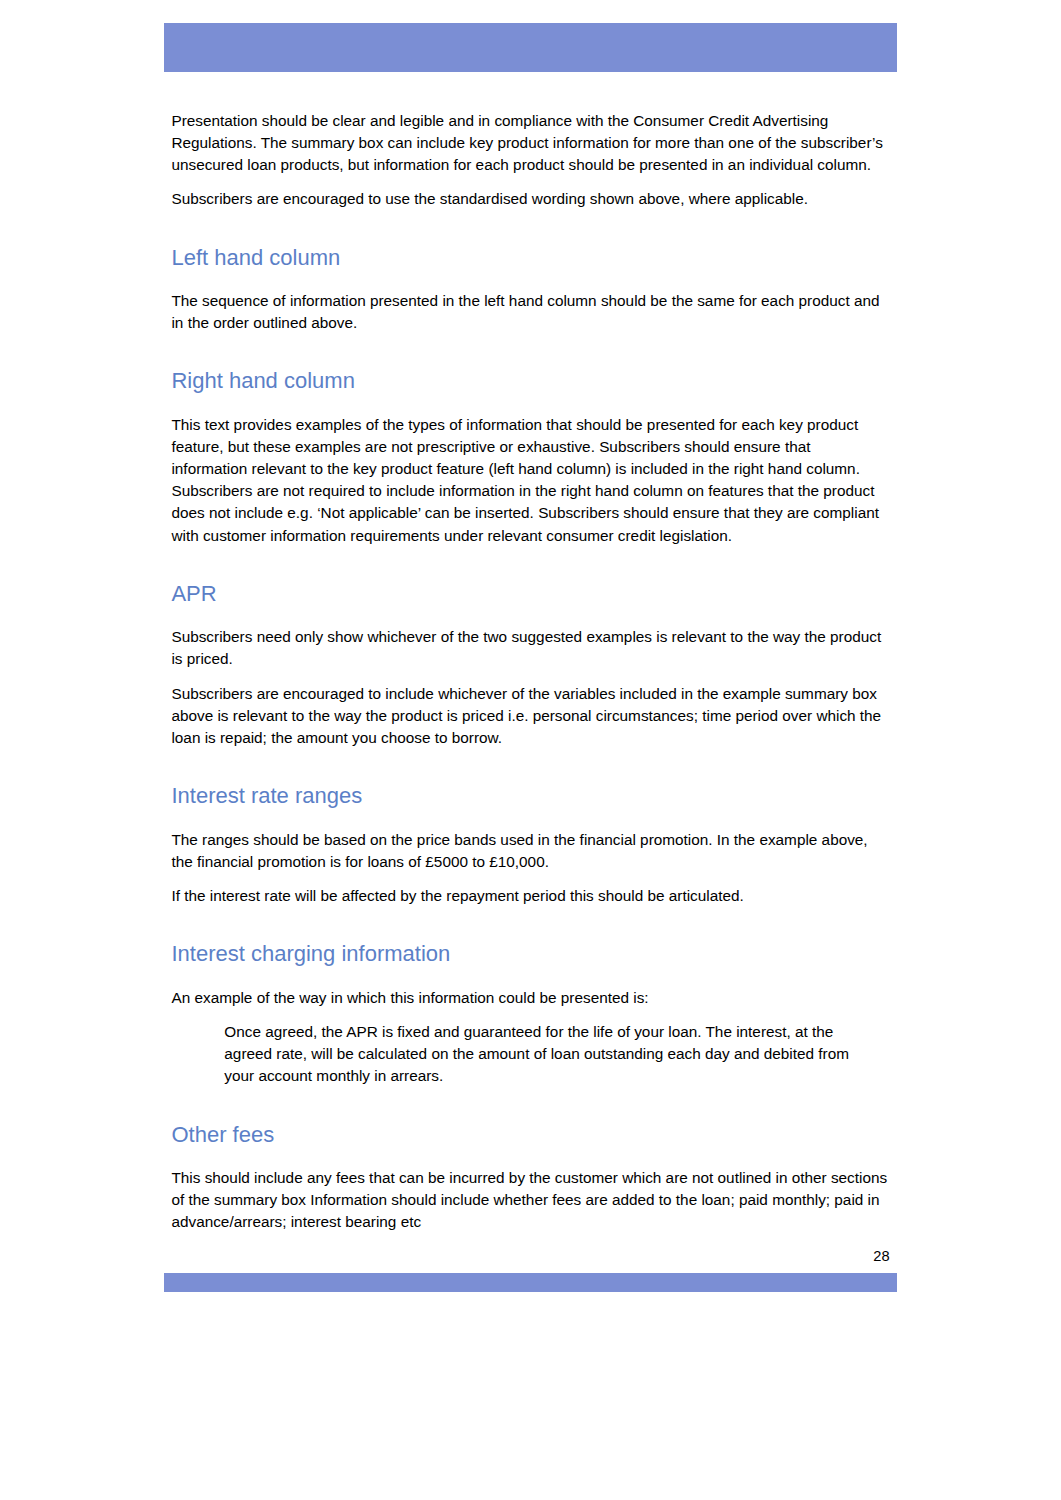Presentation should be clear and legible and in compliance with the Consumer Credit Advertising Regulations. The summary box can include key product information for more than one of the subscriber’s unsecured loan products, but information for each product should be presented in an individual column.
Subscribers are encouraged to use the standardised wording shown above, where applicable.
Left hand column
The sequence of information presented in the left hand column should be the same for each product and in the order outlined above.
Right hand column
This text provides examples of the types of information that should be presented for each key product feature, but these examples are not prescriptive or exhaustive. Subscribers should ensure that information relevant to the key product feature (left hand column) is included in the right hand column. Subscribers are not required to include information in the right hand column on features that the product does not include e.g. ‘Not applicable’ can be inserted. Subscribers should ensure that they are compliant with customer information requirements under relevant consumer credit legislation.
APR
Subscribers need only show whichever of the two suggested examples is relevant to the way the product is priced.
Subscribers are encouraged to include whichever of the variables included in the example summary box above is relevant to the way the product is priced i.e. personal circumstances; time period over which the loan is repaid; the amount you choose to borrow.
Interest rate ranges
The ranges should be based on the price bands used in the financial promotion. In the example above, the financial promotion is for loans of £5000 to £10,000.
If the interest rate will be affected by the repayment period this should be articulated.
Interest charging information
An example of the way in which this information could be presented is:
Once agreed, the APR is fixed and guaranteed for the life of your loan. The interest, at the agreed rate, will be calculated on the amount of loan outstanding each day and debited from your account monthly in arrears.
Other fees
This should include any fees that can be incurred by the customer which are not outlined in other sections of the summary box Information should include whether fees are added to the loan; paid monthly; paid in advance/arrears; interest bearing etc
28